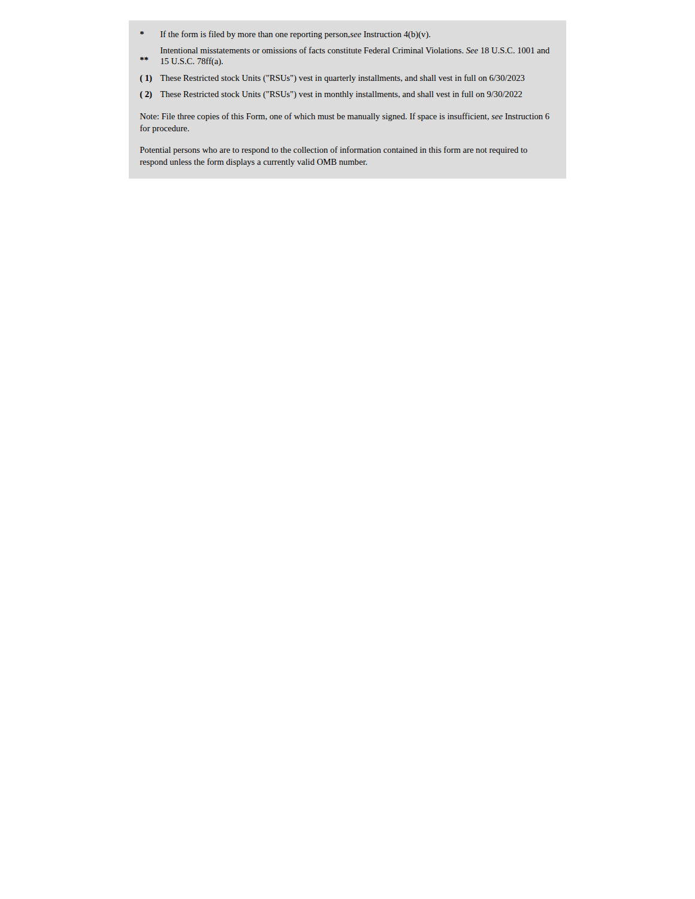| * | If the form is filed by more than one reporting person, see Instruction 4(b)(v). |
| ** | Intentional misstatements or omissions of facts constitute Federal Criminal Violations. See 18 U.S.C. 1001 and 15 U.S.C. 78ff(a). |
| ( 1) | These Restricted stock Units ("RSUs") vest in quarterly installments, and shall vest in full on 6/30/2023 |
| ( 2) | These Restricted stock Units ("RSUs") vest in monthly installments, and shall vest in full on 9/30/2022 |
Note: File three copies of this Form, one of which must be manually signed. If space is insufficient, see Instruction 6 for procedure.
Potential persons who are to respond to the collection of information contained in this form are not required to respond unless the form displays a currently valid OMB number.